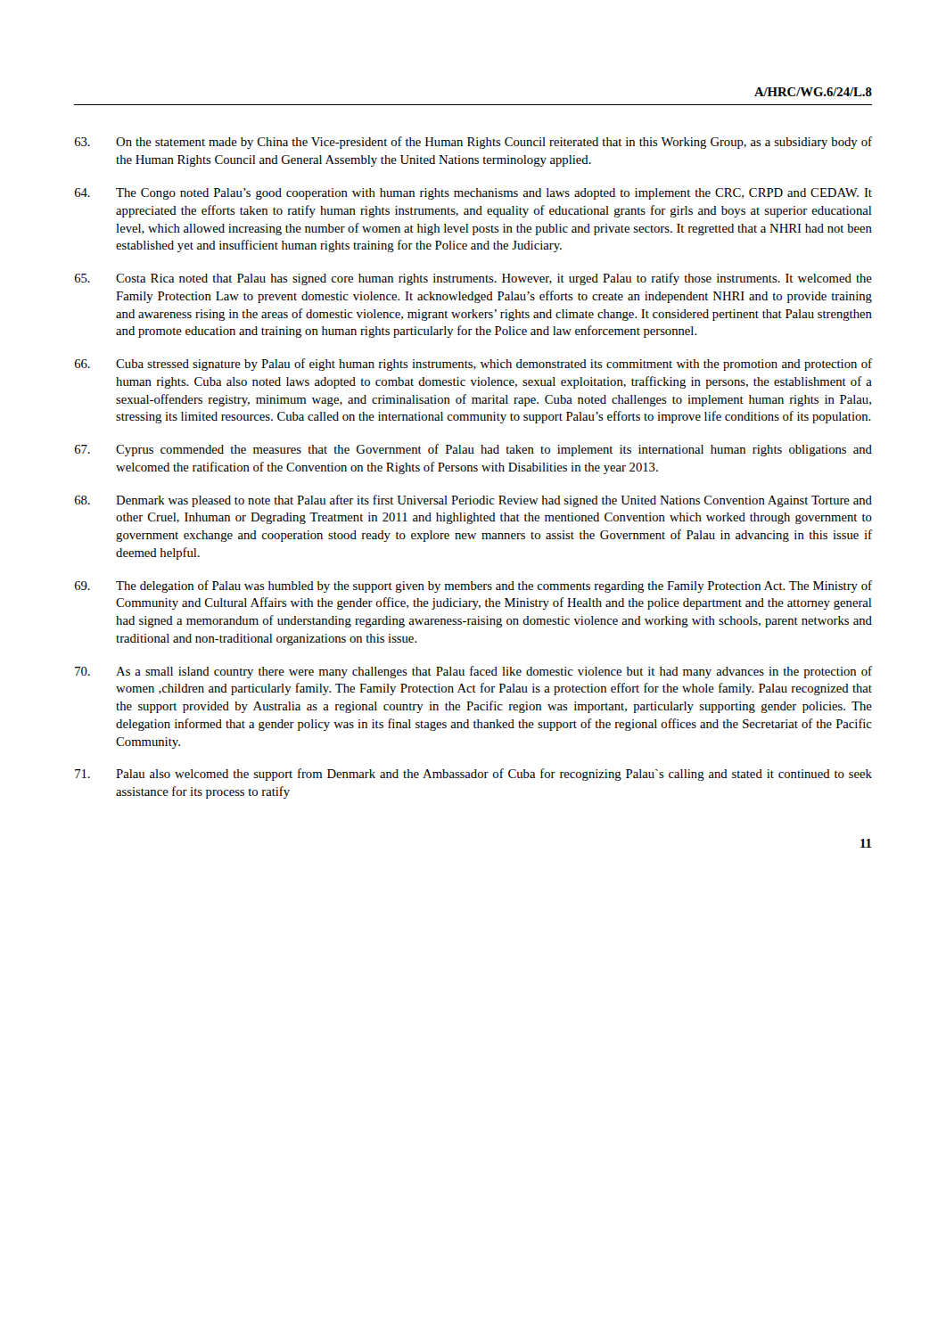A/HRC/WG.6/24/L.8
63. On the statement made by China the Vice-president of the Human Rights Council reiterated that in this Working Group, as a subsidiary body of the Human Rights Council and General Assembly the United Nations terminology applied.
64. The Congo noted Palau’s good cooperation with human rights mechanisms and laws adopted to implement the CRC, CRPD and CEDAW. It appreciated the efforts taken to ratify human rights instruments, and equality of educational grants for girls and boys at superior educational level, which allowed increasing the number of women at high level posts in the public and private sectors. It regretted that a NHRI had not been established yet and insufficient human rights training for the Police and the Judiciary.
65. Costa Rica noted that Palau has signed core human rights instruments. However, it urged Palau to ratify those instruments. It welcomed the Family Protection Law to prevent domestic violence. It acknowledged Palau’s efforts to create an independent NHRI and to provide training and awareness rising in the areas of domestic violence, migrant workers’ rights and climate change. It considered pertinent that Palau strengthen and promote education and training on human rights particularly for the Police and law enforcement personnel.
66. Cuba stressed signature by Palau of eight human rights instruments, which demonstrated its commitment with the promotion and protection of human rights. Cuba also noted laws adopted to combat domestic violence, sexual exploitation, trafficking in persons, the establishment of a sexual-offenders registry, minimum wage, and criminalisation of marital rape. Cuba noted challenges to implement human rights in Palau, stressing its limited resources. Cuba called on the international community to support Palau’s efforts to improve life conditions of its population.
67. Cyprus commended the measures that the Government of Palau had taken to implement its international human rights obligations and welcomed the ratification of the Convention on the Rights of Persons with Disabilities in the year 2013.
68. Denmark was pleased to note that Palau after its first Universal Periodic Review had signed the United Nations Convention Against Torture and other Cruel, Inhuman or Degrading Treatment in 2011 and highlighted that the mentioned Convention which worked through government to government exchange and cooperation stood ready to explore new manners to assist the Government of Palau in advancing in this issue if deemed helpful.
69. The delegation of Palau was humbled by the support given by members and the comments regarding the Family Protection Act. The Ministry of Community and Cultural Affairs with the gender office, the judiciary, the Ministry of Health and the police department and the attorney general had signed a memorandum of understanding regarding awareness-raising on domestic violence and working with schools, parent networks and traditional and non-traditional organizations on this issue.
70. As a small island country there were many challenges that Palau faced like domestic violence but it had many advances in the protection of women ,children and particularly family. The Family Protection Act for Palau is a protection effort for the whole family. Palau recognized that the support provided by Australia as a regional country in the Pacific region was important, particularly supporting gender policies. The delegation informed that a gender policy was in its final stages and thanked the support of the regional offices and the Secretariat of the Pacific Community.
71. Palau also welcomed the support from Denmark and the Ambassador of Cuba for recognizing Palau`s calling and stated it continued to seek assistance for its process to ratify
11